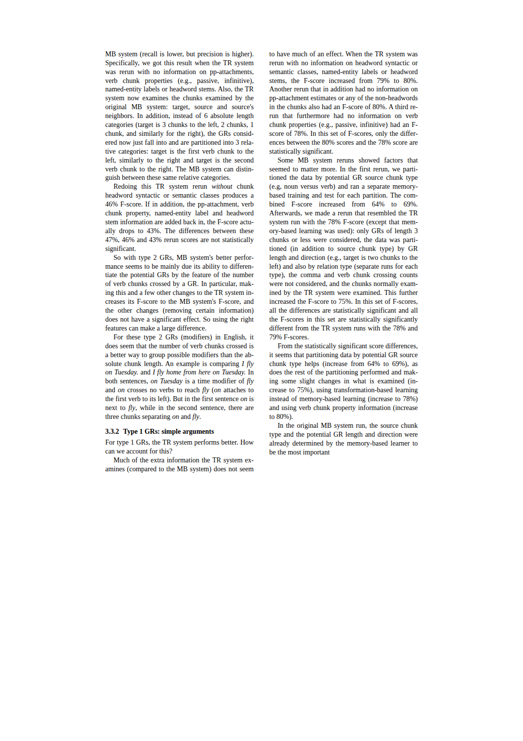MB system (recall is lower, but precision is higher). Specifically, we got this result when the TR system was rerun with no information on pp-attachments, verb chunk properties (e.g., passive, infinitive), named-entity labels or headword stems. Also, the TR system now examines the chunks examined by the original MB system: target, source and source's neighbors. In addition, instead of 6 absolute length categories (target is 3 chunks to the left, 2 chunks, 1 chunk, and similarly for the right), the GRs considered now just fall into and are partitioned into 3 relative categories: target is the first verb chunk to the left, similarly to the right and target is the second verb chunk to the right. The MB system can distinguish between these same relative categories.
Redoing this TR system rerun without chunk headword syntactic or semantic classes produces a 46% F-score. If in addition, the pp-attachment, verb chunk property, named-entity label and headword stem information are added back in, the F-score actually drops to 43%. The differences between these 47%, 46% and 43% rerun scores are not statistically significant.
So with type 2 GRs, MB system's better performance seems to be mainly due its ability to differentiate the potential GRs by the feature of the number of verb chunks crossed by a GR. In particular, making this and a few other changes to the TR system increases its F-score to the MB system's F-score, and the other changes (removing certain information) does not have a significant effect. So using the right features can make a large difference.
For these type 2 GRs (modifiers) in English, it does seem that the number of verb chunks crossed is a better way to group possible modifiers than the absolute chunk length. An example is comparing I fly on Tuesday. and I fly home from here on Tuesday. In both sentences, on Tuesday is a time modifier of fly and on crosses no verbs to reach fly (on attaches to the first verb to its left). But in the first sentence on is next to fly, while in the second sentence, there are three chunks separating on and fly.
3.3.2 Type 1 GRs: simple arguments
For type 1 GRs, the TR system performs better. How can we account for this?
Much of the extra information the TR system examines (compared to the MB system) does not seem to have much of an effect. When the TR system was rerun with no information on headword syntactic or semantic classes, named-entity labels or headword stems, the F-score increased from 79% to 80%. Another rerun that in addition had no information on pp-attachment estimates or any of the non-headwords in the chunks also had an F-score of 80%. A third rerun that furthermore had no information on verb chunk properties (e.g., passive, infinitive) had an F-score of 78%. In this set of F-scores, only the differences between the 80% scores and the 78% score are statistically significant.
Some MB system reruns showed factors that seemed to matter more. In the first rerun, we partitioned the data by potential GR source chunk type (e.g, noun versus verb) and ran a separate memory-based training and test for each partition. The combined F-score increased from 64% to 69%. Afterwards, we made a rerun that resembled the TR system run with the 78% F-score (except that memory-based learning was used): only GRs of length 3 chunks or less were considered, the data was partitioned (in addition to source chunk type) by GR length and direction (e.g., target is two chunks to the left) and also by relation type (separate runs for each type), the comma and verb chunk crossing counts were not considered, and the chunks normally examined by the TR system were examined. This further increased the F-score to 75%. In this set of F-scores, all the differences are statistically significant and all the F-scores in this set are statistically significantly different from the TR system runs with the 78% and 79% F-scores.
From the statistically significant score differences, it seems that partitioning data by potential GR source chunk type helps (increase from 64% to 69%), as does the rest of the partitioning performed and making some slight changes in what is examined (increase to 75%), using transformation-based learning instead of memory-based learning (increase to 78%) and using verb chunk property information (increase to 80%).
In the original MB system run, the source chunk type and the potential GR length and direction were already determined by the memory-based learner to be the most important